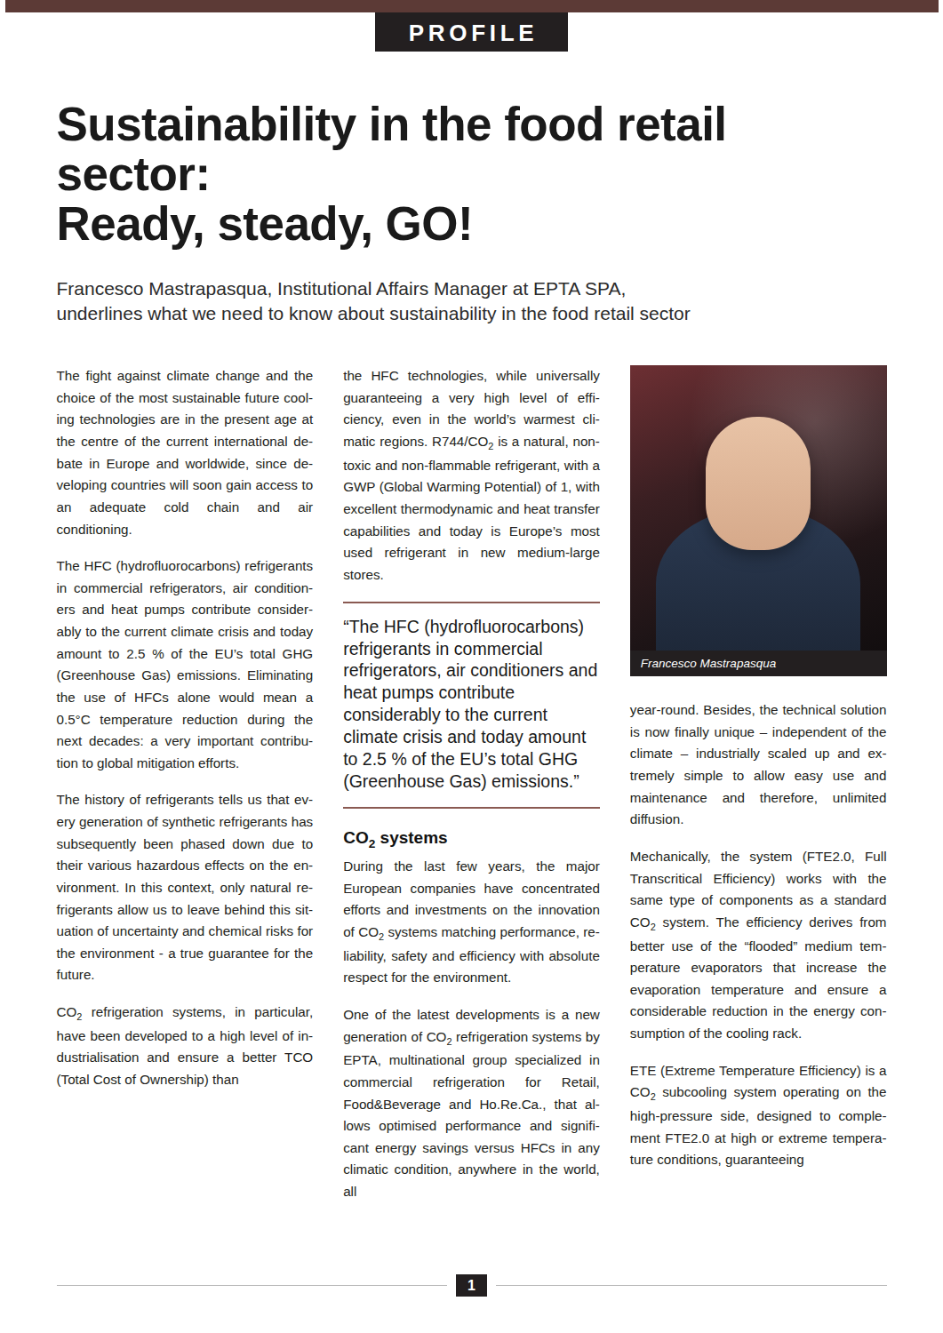PROFILE
Sustainability in the food retail sector:
Ready, steady, GO!
Francesco Mastrapasqua, Institutional Affairs Manager at EPTA SPA,
underlines what we need to know about sustainability in the food retail sector
The fight against climate change and the choice of the most sustainable future cooling technologies are in the present age at the centre of the current international debate in Europe and worldwide, since developing countries will soon gain access to an adequate cold chain and air conditioning.
The HFC (hydrofluorocarbons) refrigerants in commercial refrigerators, air conditioners and heat pumps contribute considerably to the current climate crisis and today amount to 2.5 % of the EU’s total GHG (Greenhouse Gas) emissions. Eliminating the use of HFCs alone would mean a 0.5°C temperature reduction during the next decades: a very important contribution to global mitigation efforts.
The history of refrigerants tells us that every generation of synthetic refrigerants has subsequently been phased down due to their various hazardous effects on the environment. In this context, only natural refrigerants allow us to leave behind this situation of uncertainty and chemical risks for the environment - a true guarantee for the future.
CO2 refrigeration systems, in particular, have been developed to a high level of industrialisation and ensure a better TCO (Total Cost of Ownership) than
the HFC technologies, while universally guaranteeing a very high level of efficiency, even in the world’s warmest climatic regions. R744/CO2 is a natural, non-toxic and non-flammable refrigerant, with a GWP (Global Warming Potential) of 1, with excellent thermodynamic and heat transfer capabilities and today is Europe’s most used refrigerant in new medium-large stores.
“The HFC (hydrofluorocarbons) refrigerants in commercial refrigerators, air conditioners and heat pumps contribute considerably to the current climate crisis and today amount to 2.5 % of the EU’s total GHG (Greenhouse Gas) emissions.”
CO2 systems
During the last few years, the major European companies have concentrated efforts and investments on the innovation of CO2 systems matching performance, reliability, safety and efficiency with absolute respect for the environment.
One of the latest developments is a new generation of CO2 refrigeration systems by EPTA, multinational group specialized in commercial refrigeration for Retail, Food&Beverage and Ho.Re.Ca., that allows optimised performance and significant energy savings versus HFCs in any climatic condition, anywhere in the world, all
Francesco Mastrapasqua
year-round. Besides, the technical solution is now finally unique – independent of the climate – industrially scaled up and extremely simple to allow easy use and maintenance and therefore, unlimited diffusion.
Mechanically, the system (FTE2.0, Full Transcritical Efficiency) works with the same type of components as a standard CO2 system. The efficiency derives from better use of the “flooded” medium temperature evaporators that increase the evaporation temperature and ensure a considerable reduction in the energy consumption of the cooling rack.
ETE (Extreme Temperature Efficiency) is a CO2 subcooling system operating on the high-pressure side, designed to complement FTE2.0 at high or extreme temperature conditions, guaranteeing
1